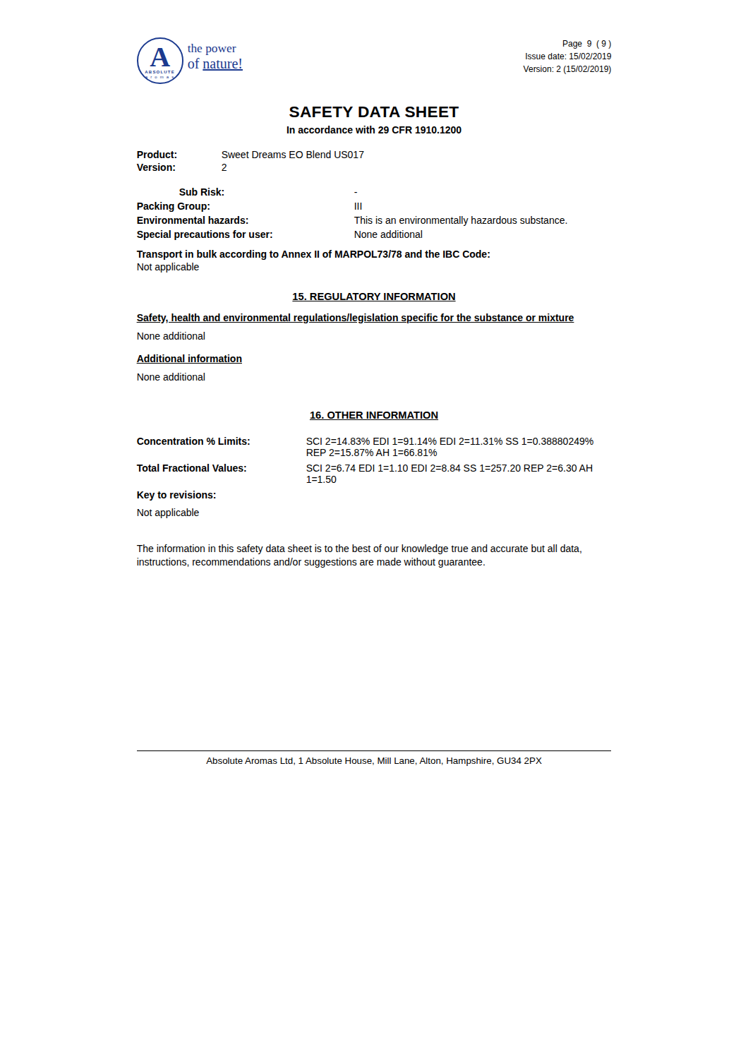A
ABSOLUTE
a r o m a s
the power
of nature!
Page 9 ( 9 )
Issue date: 15/02/2019
Version: 2 (15/02/2019)
SAFETY DATA SHEET
In accordance with 29 CFR 1910.1200
| Product: | Sweet Dreams EO Blend US017 |
| Version: | 2 |
| Sub Risk: | - |
| Packing Group: | III |
| Environmental hazards: | This is an environmentally hazardous substance. |
| Special precautions for user: | None additional |
Transport in bulk according to Annex II of MARPOL73/78 and the IBC Code:
Not applicable
15. REGULATORY INFORMATION
Safety, health and environmental regulations/legislation specific for the substance or mixture
None additional
Additional information
None additional
16. OTHER INFORMATION
| Concentration % Limits: | SCI 2=14.83% EDI 1=91.14% EDI 2=11.31% SS 1=0.38880249% REP 2=15.87% AH 1=66.81% |
| Total Fractional Values: | SCI 2=6.74 EDI 1=1.10 EDI 2=8.84 SS 1=257.20 REP 2=6.30 AH 1=1.50 |
| Key to revisions: | |
Not applicable
The information in this safety data sheet is to the best of our knowledge true and accurate but all data, instructions, recommendations and/or suggestions are made without guarantee.
Absolute Aromas Ltd, 1 Absolute House, Mill Lane, Alton, Hampshire, GU34 2PX